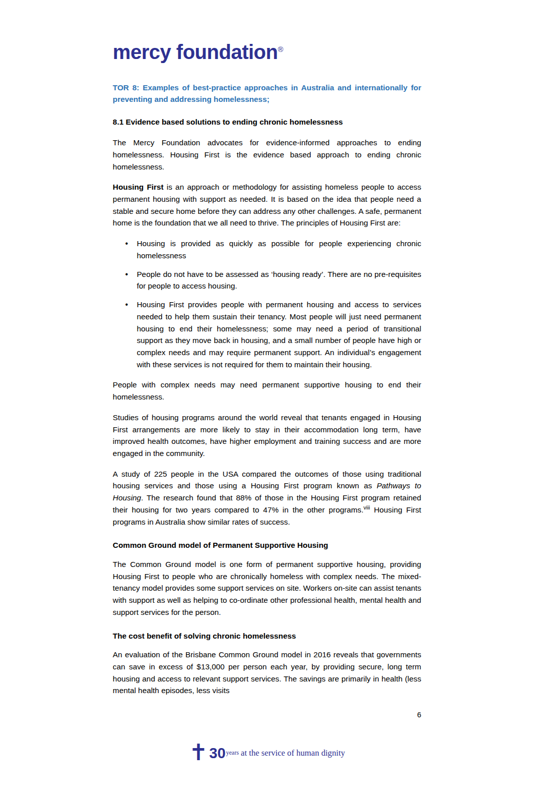mercy foundation®
TOR 8: Examples of best-practice approaches in Australia and internationally for preventing and addressing homelessness;
8.1 Evidence based solutions to ending chronic homelessness
The Mercy Foundation advocates for evidence-informed approaches to ending homelessness. Housing First is the evidence based approach to ending chronic homelessness.
Housing First is an approach or methodology for assisting homeless people to access permanent housing with support as needed. It is based on the idea that people need a stable and secure home before they can address any other challenges. A safe, permanent home is the foundation that we all need to thrive. The principles of Housing First are:
Housing is provided as quickly as possible for people experiencing chronic homelessness
People do not have to be assessed as ‘housing ready’. There are no pre-requisites for people to access housing.
Housing First provides people with permanent housing and access to services needed to help them sustain their tenancy. Most people will just need permanent housing to end their homelessness; some may need a period of transitional support as they move back in housing, and a small number of people have high or complex needs and may require permanent support. An individual’s engagement with these services is not required for them to maintain their housing.
People with complex needs may need permanent supportive housing to end their homelessness.
Studies of housing programs around the world reveal that tenants engaged in Housing First arrangements are more likely to stay in their accommodation long term, have improved health outcomes, have higher employment and training success and are more engaged in the community.
A study of 225 people in the USA compared the outcomes of those using traditional housing services and those using a Housing First program known as Pathways to Housing. The research found that 88% of those in the Housing First program retained their housing for two years compared to 47% in the other programs.viii Housing First programs in Australia show similar rates of success.
Common Ground model of Permanent Supportive Housing
The Common Ground model is one form of permanent supportive housing, providing Housing First to people who are chronically homeless with complex needs. The mixed-tenancy model provides some support services on site. Workers on-site can assist tenants with support as well as helping to co-ordinate other professional health, mental health and support services for the person.
The cost benefit of solving chronic homelessness
An evaluation of the Brisbane Common Ground model in 2016 reveals that governments can save in excess of $13,000 per person each year, by providing secure, long term housing and access to relevant support services. The savings are primarily in health (less mental health episodes, less visits
6
✝30 years at the service of human dignity